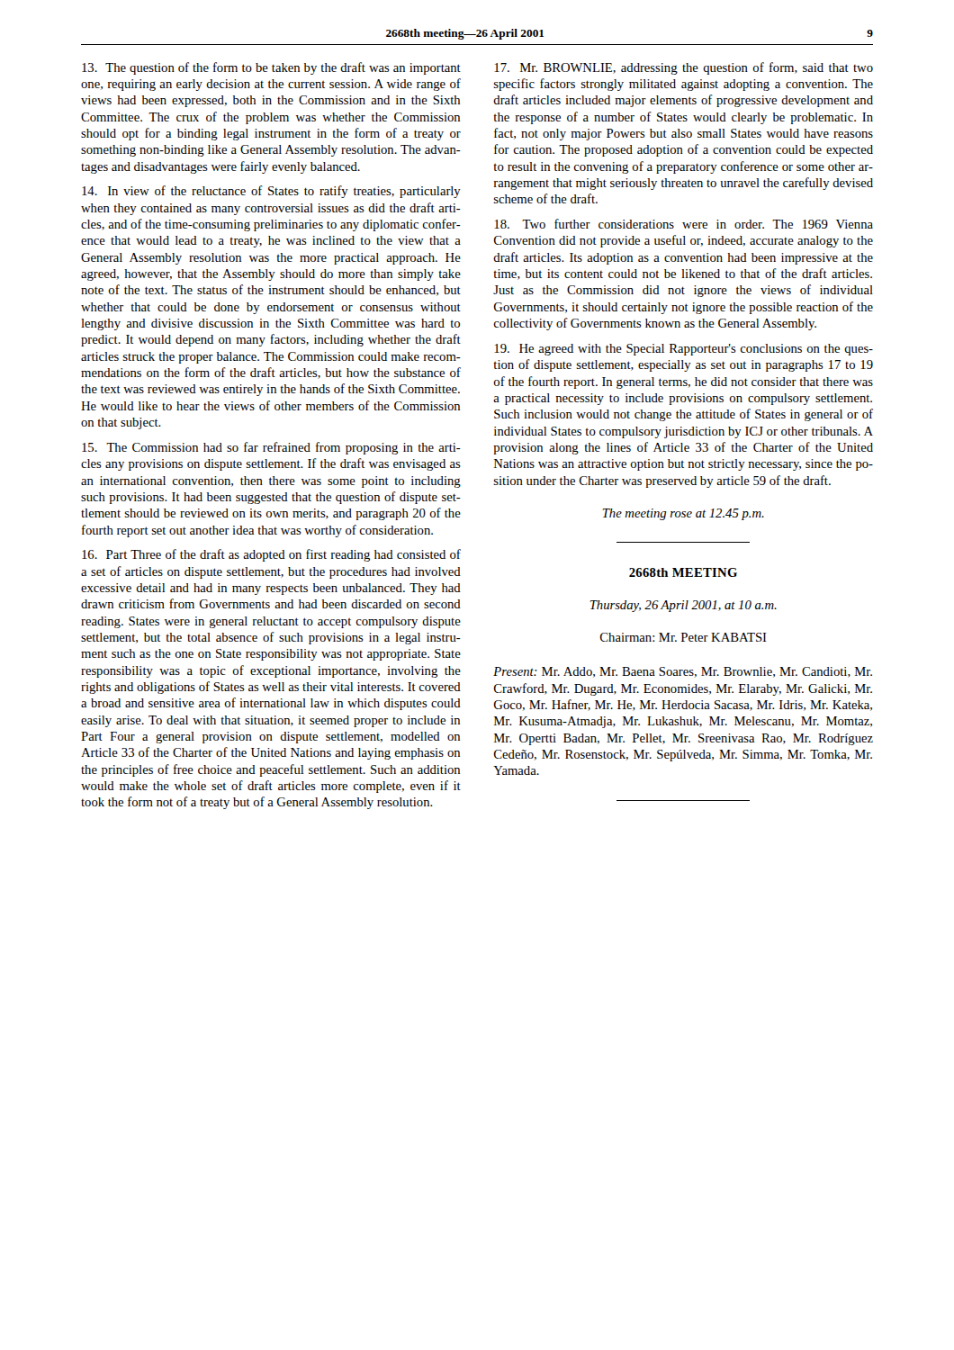2668th meeting—26 April 2001 9
13. The question of the form to be taken by the draft was an important one, requiring an early decision at the current session. A wide range of views had been expressed, both in the Commission and in the Sixth Committee. The crux of the problem was whether the Commission should opt for a binding legal instrument in the form of a treaty or something non-binding like a General Assembly resolution. The advantages and disadvantages were fairly evenly balanced.
14. In view of the reluctance of States to ratify treaties, particularly when they contained as many controversial issues as did the draft articles, and of the time-consuming preliminaries to any diplomatic conference that would lead to a treaty, he was inclined to the view that a General Assembly resolution was the more practical approach. He agreed, however, that the Assembly should do more than simply take note of the text. The status of the instrument should be enhanced, but whether that could be done by endorsement or consensus without lengthy and divisive discussion in the Sixth Committee was hard to predict. It would depend on many factors, including whether the draft articles struck the proper balance. The Commission could make recommendations on the form of the draft articles, but how the substance of the text was reviewed was entirely in the hands of the Sixth Committee. He would like to hear the views of other members of the Commission on that subject.
15. The Commission had so far refrained from proposing in the articles any provisions on dispute settlement. If the draft was envisaged as an international convention, then there was some point to including such provisions. It had been suggested that the question of dispute settlement should be reviewed on its own merits, and paragraph 20 of the fourth report set out another idea that was worthy of consideration.
16. Part Three of the draft as adopted on first reading had consisted of a set of articles on dispute settlement, but the procedures had involved excessive detail and had in many respects been unbalanced. They had drawn criticism from Governments and had been discarded on second reading. States were in general reluctant to accept compulsory dispute settlement, but the total absence of such provisions in a legal instrument such as the one on State responsibility was not appropriate. State responsibility was a topic of exceptional importance, involving the rights and obligations of States as well as their vital interests. It covered a broad and sensitive area of international law in which disputes could easily arise. To deal with that situation, it seemed proper to include in Part Four a general provision on dispute settlement, modelled on Article 33 of the Charter of the United Nations and laying emphasis on the principles of free choice and peaceful settlement. Such an addition would make the whole set of draft articles more complete, even if it took the form not of a treaty but of a General Assembly resolution.
17. Mr. BROWNLIE, addressing the question of form, said that two specific factors strongly militated against adopting a convention. The draft articles included major elements of progressive development and the response of a number of States would clearly be problematic. In fact, not only major Powers but also small States would have reasons for caution. The proposed adoption of a convention could be expected to result in the convening of a preparatory conference or some other arrangement that might seriously threaten to unravel the carefully devised scheme of the draft.
18. Two further considerations were in order. The 1969 Vienna Convention did not provide a useful or, indeed, accurate analogy to the draft articles. Its adoption as a convention had been impressive at the time, but its content could not be likened to that of the draft articles. Just as the Commission did not ignore the views of individual Governments, it should certainly not ignore the possible reaction of the collectivity of Governments known as the General Assembly.
19. He agreed with the Special Rapporteur's conclusions on the question of dispute settlement, especially as set out in paragraphs 17 to 19 of the fourth report. In general terms, he did not consider that there was a practical necessity to include provisions on compulsory settlement. Such inclusion would not change the attitude of States in general or of individual States to compulsory jurisdiction by ICJ or other tribunals. A provision along the lines of Article 33 of the Charter of the United Nations was an attractive option but not strictly necessary, since the position under the Charter was preserved by article 59 of the draft.
The meeting rose at 12.45 p.m.
2668th MEETING
Thursday, 26 April 2001, at 10 a.m.
Chairman: Mr. Peter KABATSI
Present: Mr. Addo, Mr. Baena Soares, Mr. Brownlie, Mr. Candioti, Mr. Crawford, Mr. Dugard, Mr. Economides, Mr. Elaraby, Mr. Galicki, Mr. Goco, Mr. Hafner, Mr. He, Mr. Herdocia Sacasa, Mr. Idris, Mr. Kateka, Mr. Kusuma-Atmadja, Mr. Lukashuk, Mr. Melescanu, Mr. Momtaz, Mr. Opertti Badan, Mr. Pellet, Mr. Sreenivasa Rao, Mr. Rodríguez Cedeño, Mr. Rosenstock, Mr. Sepúlveda, Mr. Simma, Mr. Tomka, Mr. Yamada.